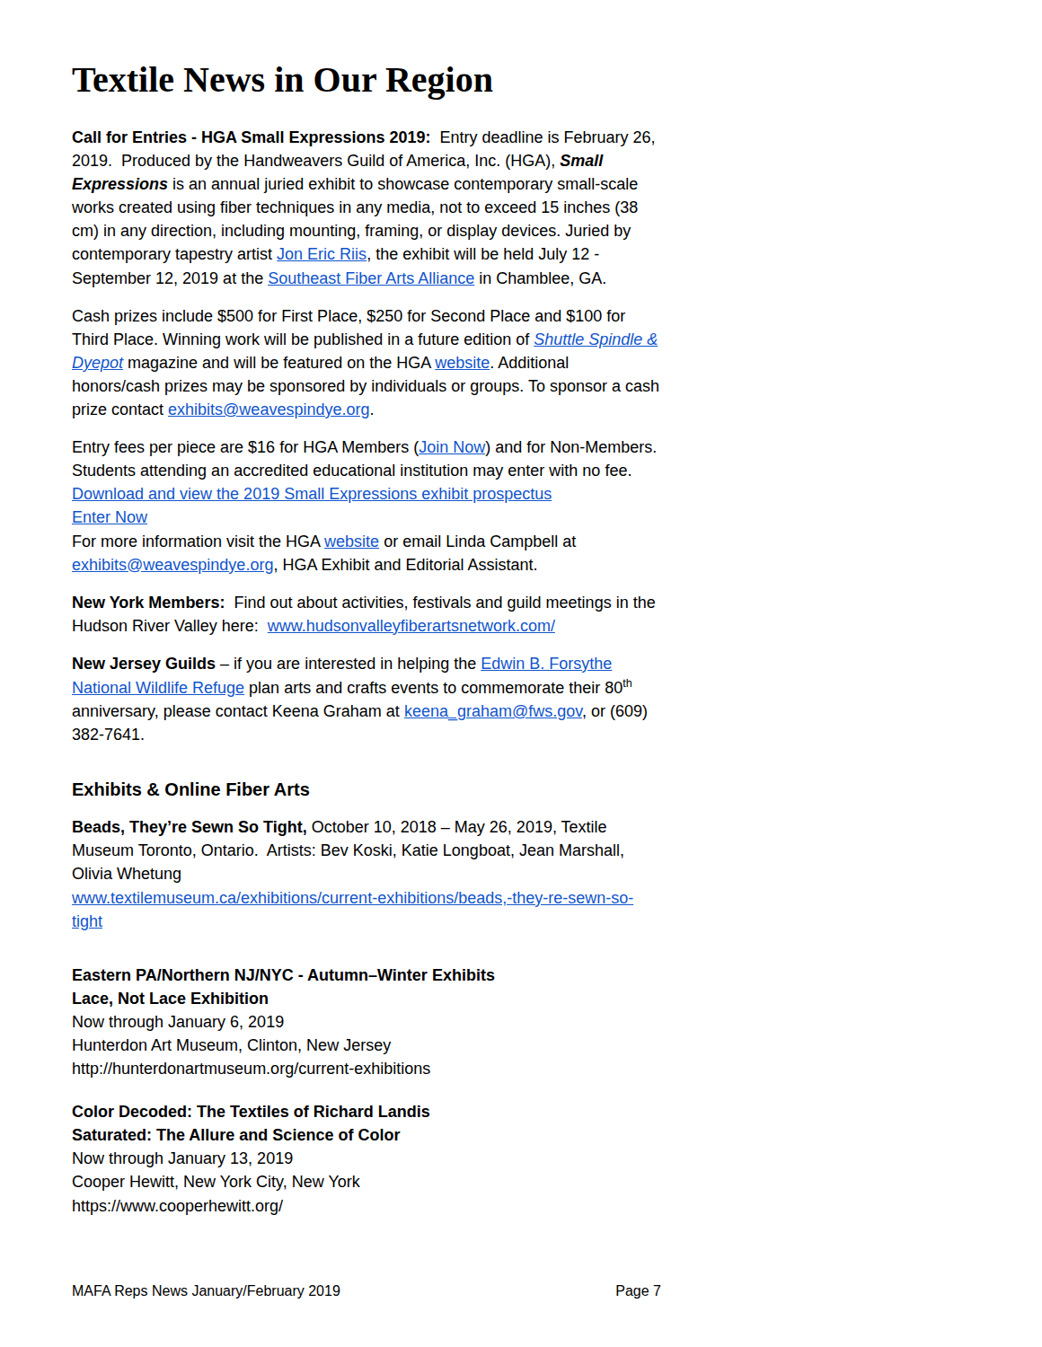Textile News in Our Region
Call for Entries - HGA Small Expressions 2019: Entry deadline is February 26, 2019. Produced by the Handweavers Guild of America, Inc. (HGA), Small Expressions is an annual juried exhibit to showcase contemporary small-scale works created using fiber techniques in any media, not to exceed 15 inches (38 cm) in any direction, including mounting, framing, or display devices. Juried by contemporary tapestry artist Jon Eric Riis, the exhibit will be held July 12 - September 12, 2019 at the Southeast Fiber Arts Alliance in Chamblee, GA.
Cash prizes include $500 for First Place, $250 for Second Place and $100 for Third Place. Winning work will be published in a future edition of Shuttle Spindle & Dyepot magazine and will be featured on the HGA website. Additional honors/cash prizes may be sponsored by individuals or groups. To sponsor a cash prize contact exhibits@weavespindye.org.
Entry fees per piece are $16 for HGA Members (Join Now) and for Non-Members. Students attending an accredited educational institution may enter with no fee.
Download and view the 2019 Small Expressions exhibit prospectus
Enter Now
For more information visit the HGA website or email Linda Campbell at exhibits@weavespindye.org, HGA Exhibit and Editorial Assistant.
New York Members: Find out about activities, festivals and guild meetings in the Hudson River Valley here: www.hudsonvalleyfiberartsnetwork.com/
New Jersey Guilds – if you are interested in helping the Edwin B. Forsythe National Wildlife Refuge plan arts and crafts events to commemorate their 80th anniversary, please contact Keena Graham at keena_graham@fws.gov, or (609) 382-7641.
Exhibits & Online Fiber Arts
Beads, They’re Sewn So Tight, October 10, 2018 – May 26, 2019, Textile Museum Toronto, Ontario. Artists: Bev Koski, Katie Longboat, Jean Marshall, Olivia Whetung
www.textilemuseum.ca/exhibitions/current-exhibitions/beads,-they-re-sewn-so-tight
Eastern PA/Northern NJ/NYC - Autumn–Winter Exhibits
Lace, Not Lace Exhibition
Now through January 6, 2019
Hunterdon Art Museum, Clinton, New Jersey
http://hunterdonartmuseum.org/current-exhibitions
Color Decoded: The Textiles of Richard Landis
Saturated: The Allure and Science of Color
Now through January 13, 2019
Cooper Hewitt, New York City, New York
https://www.cooperhewitt.org/
MAFA Reps News January/February 2019 Page 7